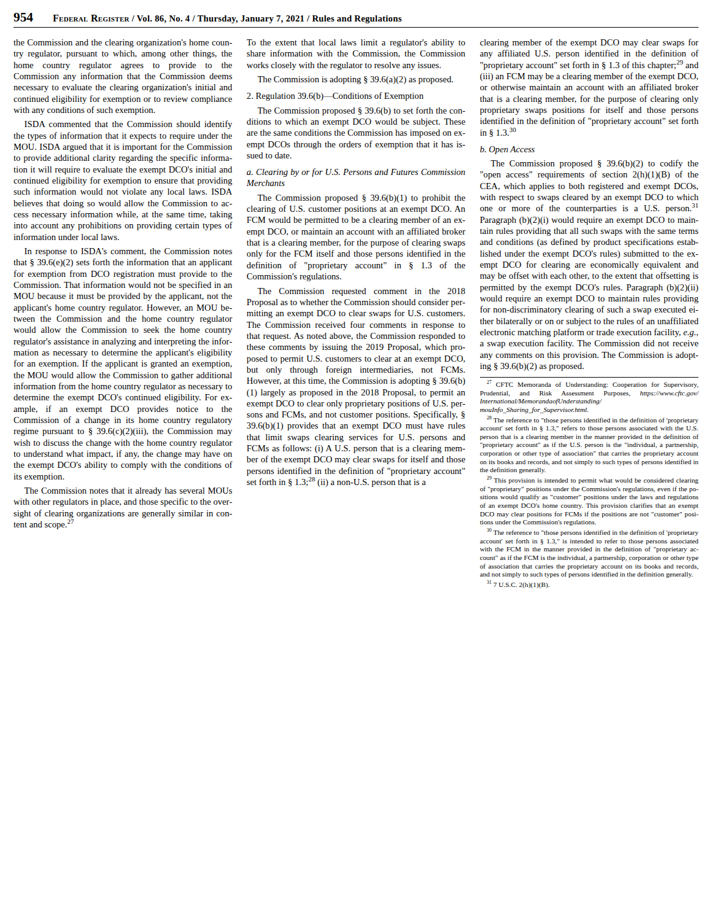954 Federal Register / Vol. 86, No. 4 / Thursday, January 7, 2021 / Rules and Regulations
the Commission and the clearing organization's home country regulator, pursuant to which, among other things, the home country regulator agrees to provide to the Commission any information that the Commission deems necessary to evaluate the clearing organization's initial and continued eligibility for exemption or to review compliance with any conditions of such exemption.
ISDA commented that the Commission should identify the types of information that it expects to require under the MOU. ISDA argued that it is important for the Commission to provide additional clarity regarding the specific information it will require to evaluate the exempt DCO's initial and continued eligibility for exemption to ensure that providing such information would not violate any local laws. ISDA believes that doing so would allow the Commission to access necessary information while, at the same time, taking into account any prohibitions on providing certain types of information under local laws.
In response to ISDA's comment, the Commission notes that § 39.6(e)(2) sets forth the information that an applicant for exemption from DCO registration must provide to the Commission. That information would not be specified in an MOU because it must be provided by the applicant, not the applicant's home country regulator. However, an MOU between the Commission and the home country regulator would allow the Commission to seek the home country regulator's assistance in analyzing and interpreting the information as necessary to determine the applicant's eligibility for an exemption. If the applicant is granted an exemption, the MOU would allow the Commission to gather additional information from the home country regulator as necessary to determine the exempt DCO's continued eligibility. For example, if an exempt DCO provides notice to the Commission of a change in its home country regulatory regime pursuant to § 39.6(c)(2)(iii), the Commission may wish to discuss the change with the home country regulator to understand what impact, if any, the change may have on the exempt DCO's ability to comply with the conditions of its exemption.
The Commission notes that it already has several MOUs with other regulators in place, and those specific to the oversight of clearing organizations are generally similar in content and scope.27
To the extent that local laws limit a regulator's ability to share information with the Commission, the Commission works closely with the regulator to resolve any issues.
The Commission is adopting § 39.6(a)(2) as proposed.
2. Regulation 39.6(b)—Conditions of Exemption
The Commission proposed § 39.6(b) to set forth the conditions to which an exempt DCO would be subject. These are the same conditions the Commission has imposed on exempt DCOs through the orders of exemption that it has issued to date.
a. Clearing by or for U.S. Persons and Futures Commission Merchants
The Commission proposed § 39.6(b)(1) to prohibit the clearing of U.S. customer positions at an exempt DCO. An FCM would be permitted to be a clearing member of an exempt DCO, or maintain an account with an affiliated broker that is a clearing member, for the purpose of clearing swaps only for the FCM itself and those persons identified in the definition of "proprietary account" in § 1.3 of the Commission's regulations.
The Commission requested comment in the 2018 Proposal as to whether the Commission should consider permitting an exempt DCO to clear swaps for U.S. customers. The Commission received four comments in response to that request. As noted above, the Commission responded to these comments by issuing the 2019 Proposal, which proposed to permit U.S. customers to clear at an exempt DCO, but only through foreign intermediaries, not FCMs. However, at this time, the Commission is adopting § 39.6(b)(1) largely as proposed in the 2018 Proposal, to permit an exempt DCO to clear only proprietary positions of U.S. persons and FCMs, and not customer positions. Specifically, § 39.6(b)(1) provides that an exempt DCO must have rules that limit swaps clearing services for U.S. persons and FCMs as follows: (i) A U.S. person that is a clearing member of the exempt DCO may clear swaps for itself and those persons identified in the definition of "proprietary account" set forth in § 1.3;28 (ii) a non-U.S. person that is a
clearing member of the exempt DCO may clear swaps for any affiliated U.S. person identified in the definition of "proprietary account" set forth in § 1.3 of this chapter;29 and (iii) an FCM may be a clearing member of the exempt DCO, or otherwise maintain an account with an affiliated broker that is a clearing member, for the purpose of clearing only proprietary swaps positions for itself and those persons identified in the definition of "proprietary account" set forth in § 1.3.30
b. Open Access
The Commission proposed § 39.6(b)(2) to codify the "open access" requirements of section 2(h)(1)(B) of the CEA, which applies to both registered and exempt DCOs, with respect to swaps cleared by an exempt DCO to which one or more of the counterparties is a U.S. person.31 Paragraph (b)(2)(i) would require an exempt DCO to maintain rules providing that all such swaps with the same terms and conditions (as defined by product specifications established under the exempt DCO's rules) submitted to the exempt DCO for clearing are economically equivalent and may be offset with each other, to the extent that offsetting is permitted by the exempt DCO's rules. Paragraph (b)(2)(ii) would require an exempt DCO to maintain rules providing for non-discriminatory clearing of such a swap executed either bilaterally or on or subject to the rules of an unaffiliated electronic matching platform or trade execution facility, e.g., a swap execution facility. The Commission did not receive any comments on this provision. The Commission is adopting § 39.6(b)(2) as proposed.
27 CFTC Memoranda of Understanding: Cooperation for Supervisory, Prudential, and Risk Assessment Purposes, https://www.cftc.gov/ International/MemorandaofUnderstanding/ mouInfo_Sharing_for_Supervisor.html.
28 The reference to "those persons identified in the definition of 'proprietary account' set forth in § 1.3," refers to those persons associated with the U.S. person that is a clearing member in the manner provided in the definition of "proprietary account" as if the U.S. person is the "individual, a partnership, corporation or other type of association" that carries the proprietary account on its books and records, and not simply to such types of persons identified in the definition generally.
29 This provision is intended to permit what would be considered clearing of "proprietary" positions under the Commission's regulations, even if the positions would qualify as "customer" positions under the laws and regulations of an exempt DCO's home country. This provision clarifies that an exempt DCO may clear positions for FCMs if the positions are not "customer" positions under the Commission's regulations.
30 The reference to "those persons identified in the definition of 'proprietary account' set forth in § 1.3," is intended to refer to those persons associated with the FCM in the manner provided in the definition of "proprietary account" as if the FCM is the individual, a partnership, corporation or other type of association that carries the proprietary account on its books and records, and not simply to such types of persons identified in the definition generally.
31 7 U.S.C. 2(h)(1)(B).